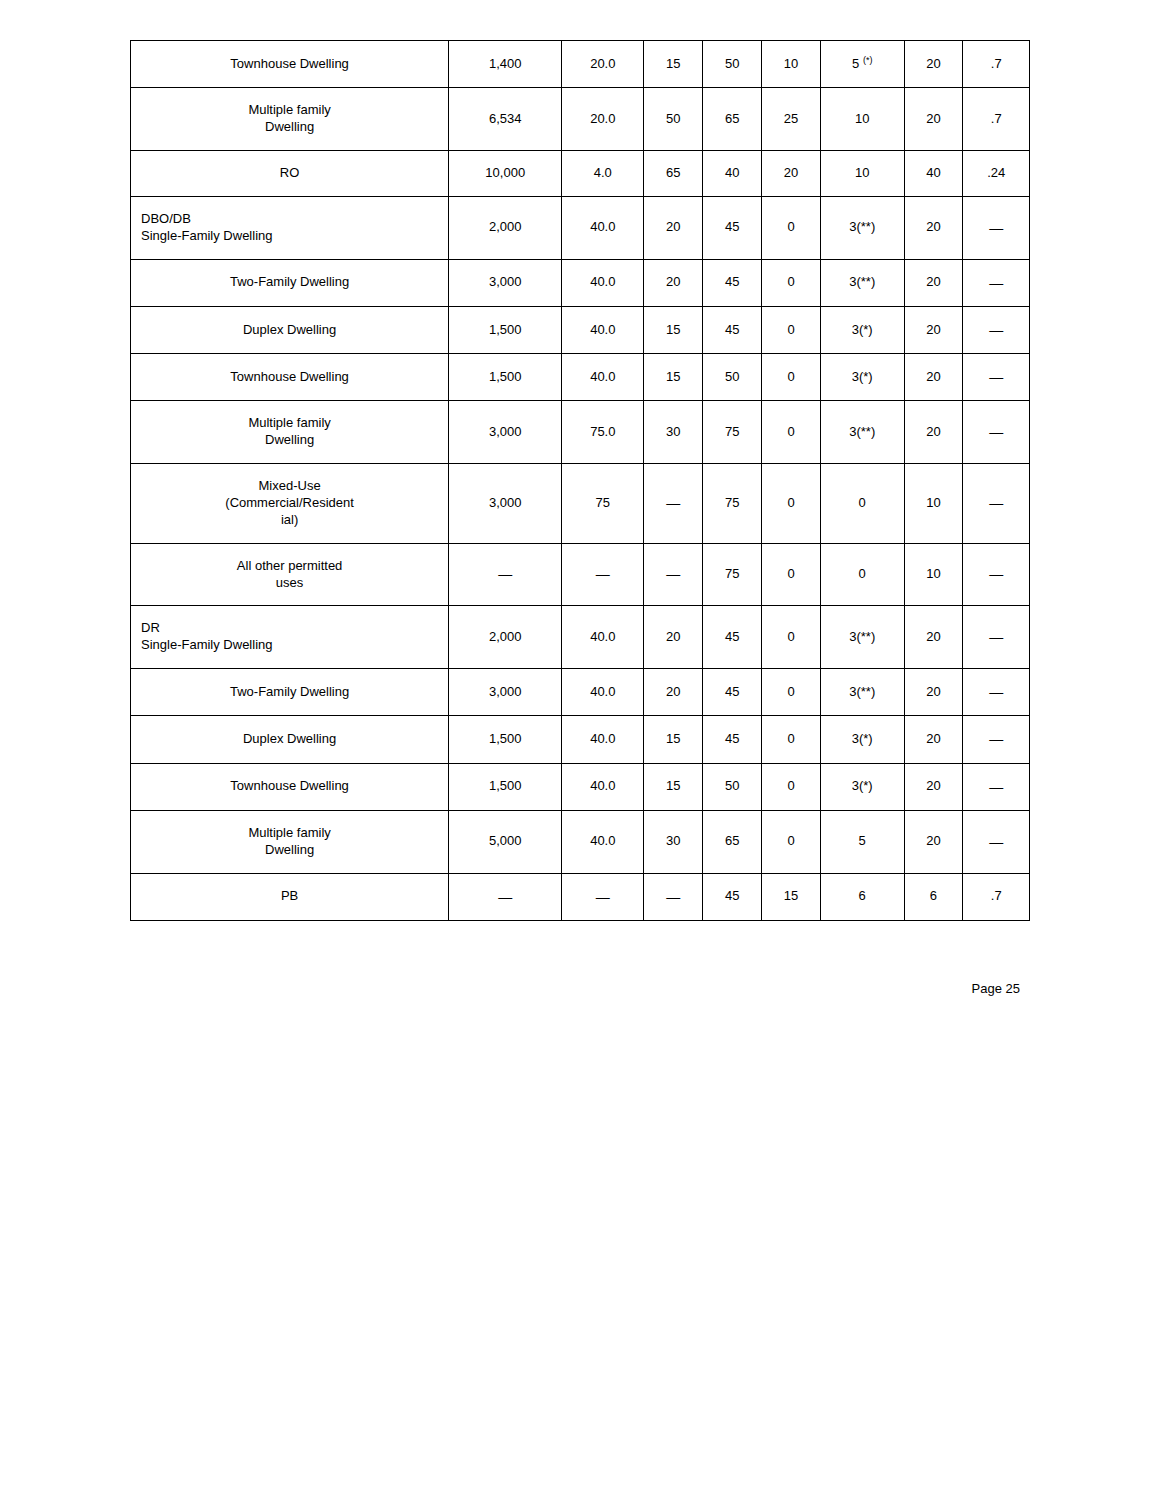| Townhouse Dwelling | 1,400 | 20.0 | 15 | 50 | 10 | 5 (*) | 20 | .7 |
| Multiple family Dwelling | 6,534 | 20.0 | 50 | 65 | 25 | 10 | 20 | .7 |
| RO | 10,000 | 4.0 | 65 | 40 | 20 | 10 | 40 | .24 |
| DBO/DB Single-Family Dwelling | 2,000 | 40.0 | 20 | 45 | 0 | 3(**) | 20 | — |
| Two-Family Dwelling | 3,000 | 40.0 | 20 | 45 | 0 | 3(**) | 20 | — |
| Duplex Dwelling | 1,500 | 40.0 | 15 | 45 | 0 | 3(*) | 20 | — |
| Townhouse Dwelling | 1,500 | 40.0 | 15 | 50 | 0 | 3(*) | 20 | — |
| Multiple family Dwelling | 3,000 | 75.0 | 30 | 75 | 0 | 3(**) | 20 | — |
| Mixed-Use (Commercial/Resident ial) | 3,000 | 75 | — | 75 | 0 | 0 | 10 | — |
| All other permitted uses | — | — | — | 75 | 0 | 0 | 10 | — |
| DR Single-Family Dwelling | 2,000 | 40.0 | 20 | 45 | 0 | 3(**) | 20 | — |
| Two-Family Dwelling | 3,000 | 40.0 | 20 | 45 | 0 | 3(**) | 20 | — |
| Duplex Dwelling | 1,500 | 40.0 | 15 | 45 | 0 | 3(*) | 20 | — |
| Townhouse Dwelling | 1,500 | 40.0 | 15 | 50 | 0 | 3(*) | 20 | — |
| Multiple family Dwelling | 5,000 | 40.0 | 30 | 65 | 0 | 5 | 20 | — |
| PB | — | — | — | 45 | 15 | 6 | 6 | .7 |
Page 25